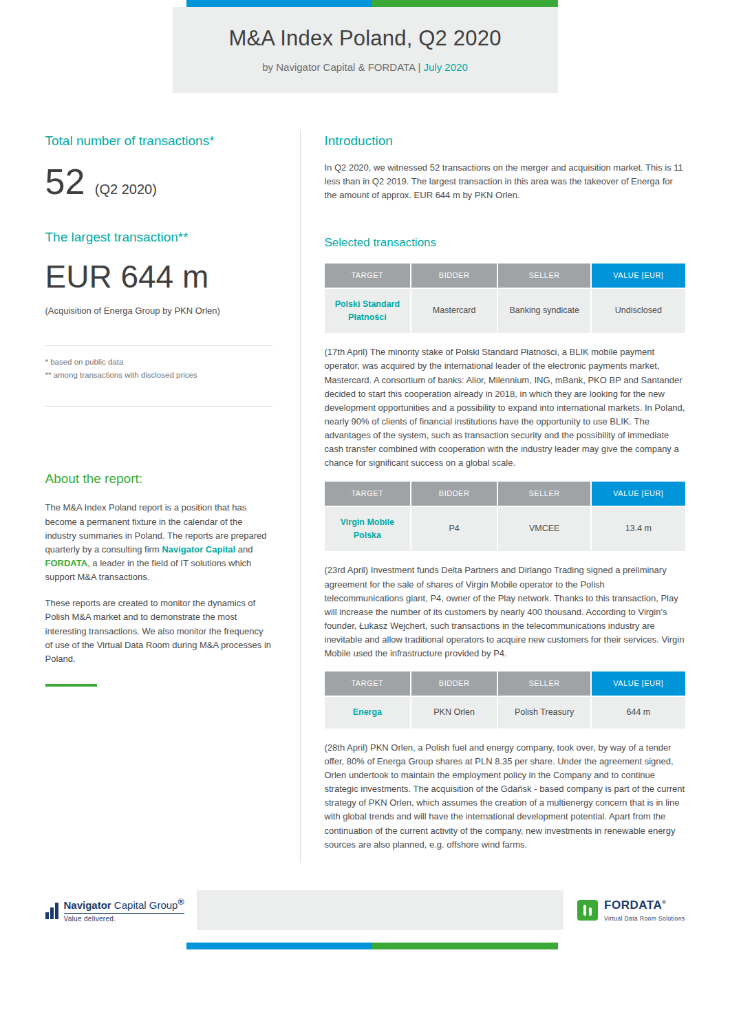M&A Index Poland, Q2 2020
by Navigator Capital & FORDATA | July 2020
Total number of transactions*
52 (Q2 2020)
The largest transaction**
EUR 644 m
(Acquisition of Energa Group by PKN Orlen)
* based on public data
** among transactions with disclosed prices
About the report:
The M&A Index Poland report is a position that has become a permanent fixture in the calendar of the industry summaries in Poland. The reports are prepared quarterly by a consulting firm Navigator Capital and FORDATA, a leader in the field of IT solutions which support M&A transactions.
These reports are created to monitor the dynamics of Polish M&A market and to demonstrate the most interesting transactions. We also monitor the frequency of use of the Virtual Data Room during M&A processes in Poland.
Introduction
In Q2 2020, we witnessed 52 transactions on the merger and acquisition market. This is 11 less than in Q2 2019. The largest transaction in this area was the takeover of Energa for the amount of approx. EUR 644 m by PKN Orlen.
Selected transactions
| TARGET | BIDDER | SELLER | VALUE [EUR] |
| --- | --- | --- | --- |
| Polski Standard Płatności | Mastercard | Banking syndicate | Undisclosed |
(17th April) The minority stake of Polski Standard Płatności, a BLIK mobile payment operator, was acquired by the international leader of the electronic payments market, Mastercard. A consortium of banks: Alior, Milennium, ING, mBank, PKO BP and Santander decided to start this cooperation already in 2018, in which they are looking for the new development opportunities and a possibility to expand into international markets. In Poland, nearly 90% of clients of financial institutions have the opportunity to use BLIK. The advantages of the system, such as transaction security and the possibility of immediate cash transfer combined with cooperation with the industry leader may give the company a chance for significant success on a global scale.
| TARGET | BIDDER | SELLER | VALUE [EUR] |
| --- | --- | --- | --- |
| Virgin Mobile Polska | P4 | VMCEE | 13.4 m |
(23rd April) Investment funds Delta Partners and Dirlango Trading signed a preliminary agreement for the sale of shares of Virgin Mobile operator to the Polish telecommunications giant, P4, owner of the Play network. Thanks to this transaction, Play will increase the number of its customers by nearly 400 thousand. According to Virgin's founder, Łukasz Wejchert, such transactions in the telecommunications industry are inevitable and allow traditional operators to acquire new customers for their services. Virgin Mobile used the infrastructure provided by P4.
| TARGET | BIDDER | SELLER | VALUE [EUR] |
| --- | --- | --- | --- |
| Energa | PKN Orlen | Polish Treasury | 644 m |
(28th April) PKN Orlen, a Polish fuel and energy company, took over, by way of a tender offer, 80% of Energa Group shares at PLN 8.35 per share. Under the agreement signed, Orlen undertook to maintain the employment policy in the Company and to continue strategic investments. The acquisition of the Gdańsk - based company is part of the current strategy of PKN Orlen, which assumes the creation of a multienergy concern that is in line with global trends and will have the international development potential. Apart from the continuation of the current activity of the company, new investments in renewable energy sources are also planned, e.g. offshore wind farms.
Navigator Capital Group®
Value delivered.
FORDATA®
Virtual Data Room Solutions